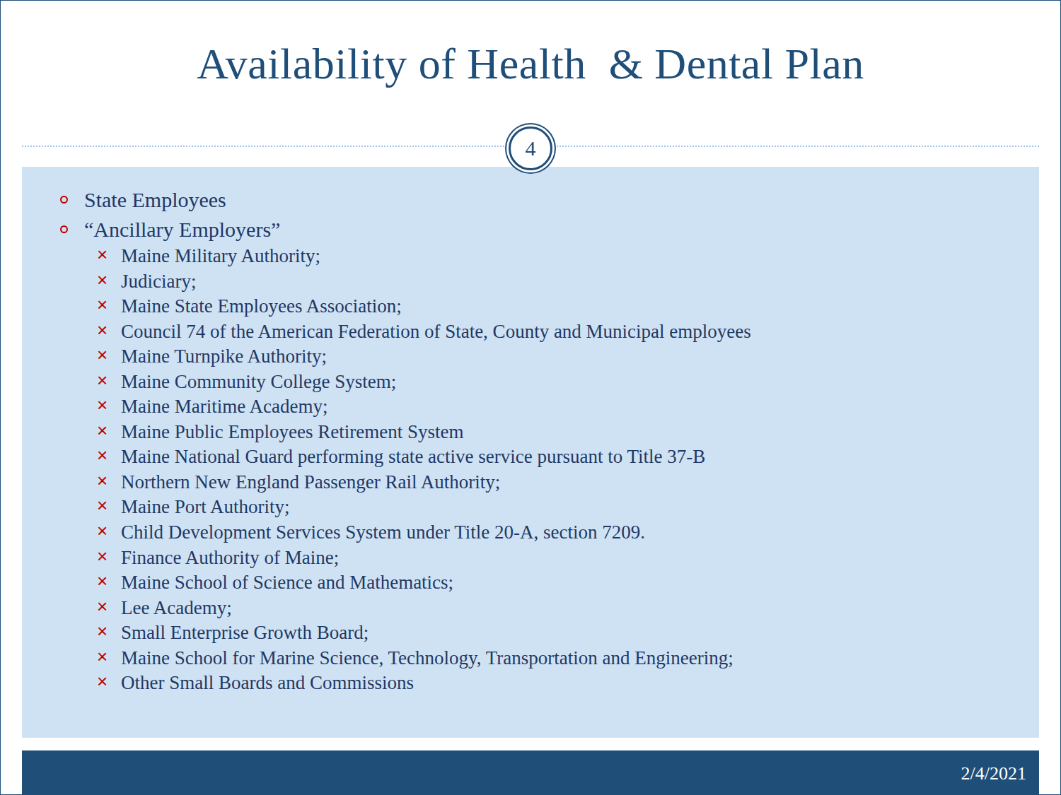Availability of Health & Dental Plan
4
State Employees
“Ancillary Employers”
Maine Military Authority;
Judiciary;
Maine State Employees Association;
Council 74 of the American Federation of State, County and Municipal employees
Maine Turnpike Authority;
Maine Community College System;
Maine Maritime Academy;
Maine Public Employees Retirement System
Maine National Guard performing state active service pursuant to Title 37-B
Northern New England Passenger Rail Authority;
Maine Port Authority;
Child Development Services System under Title 20-A, section 7209.
Finance Authority of Maine;
Maine School of Science and Mathematics;
Lee Academy;
Small Enterprise Growth Board;
Maine School for Marine Science, Technology, Transportation and Engineering;
Other Small Boards and Commissions
2/4/2021